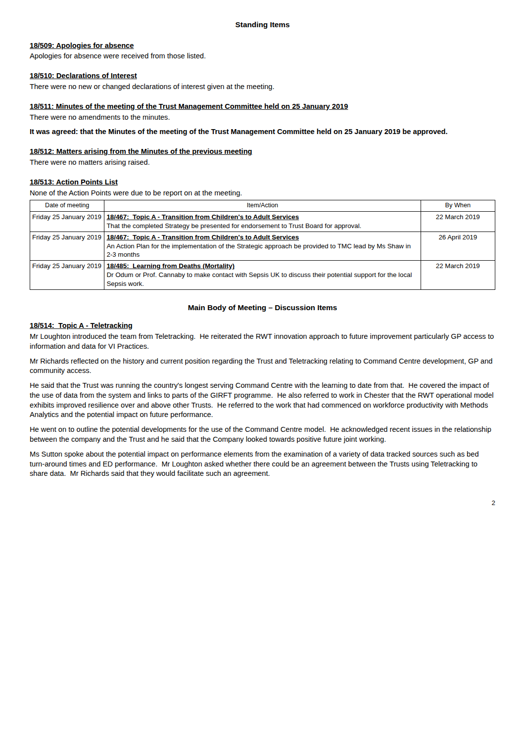Standing Items
18/509: Apologies for absence
Apologies for absence were received from those listed.
18/510: Declarations of Interest
There were no new or changed declarations of interest given at the meeting.
18/511: Minutes of the meeting of the Trust Management Committee held on 25 January 2019
There were no amendments to the minutes.
It was agreed: that the Minutes of the meeting of the Trust Management Committee held on 25 January 2019 be approved.
18/512: Matters arising from the Minutes of the previous meeting
There were no matters arising raised.
18/513: Action Points List
None of the Action Points were due to be report on at the meeting.
| Date of meeting | Item/Action | By When |
| --- | --- | --- |
| Friday 25 January 2019 | 18/467: Topic A - Transition from Children's to Adult Services That the completed Strategy be presented for endorsement to Trust Board for approval. | 22 March 2019 |
| Friday 25 January 2019 | 18/467: Topic A - Transition from Children's to Adult Services An Action Plan for the implementation of the Strategic approach be provided to TMC lead by Ms Shaw in 2-3 months | 26 April 2019 |
| Friday 25 January 2019 | 18/485: Learning from Deaths (Mortality) Dr Odum or Prof. Cannaby to make contact with Sepsis UK to discuss their potential support for the local Sepsis work. | 22 March 2019 |
Main Body of Meeting – Discussion Items
18/514: Topic A - Teletracking
Mr Loughton introduced the team from Teletracking. He reiterated the RWT innovation approach to future improvement particularly GP access to information and data for VI Practices.
Mr Richards reflected on the history and current position regarding the Trust and Teletracking relating to Command Centre development, GP and community access.
He said that the Trust was running the country's longest serving Command Centre with the learning to date from that. He covered the impact of the use of data from the system and links to parts of the GIRFT programme. He also referred to work in Chester that the RWT operational model exhibits improved resilience over and above other Trusts. He referred to the work that had commenced on workforce productivity with Methods Analytics and the potential impact on future performance.
He went on to outline the potential developments for the use of the Command Centre model. He acknowledged recent issues in the relationship between the company and the Trust and he said that the Company looked towards positive future joint working.
Ms Sutton spoke about the potential impact on performance elements from the examination of a variety of data tracked sources such as bed turn-around times and ED performance. Mr Loughton asked whether there could be an agreement between the Trusts using Teletracking to share data. Mr Richards said that they would facilitate such an agreement.
2